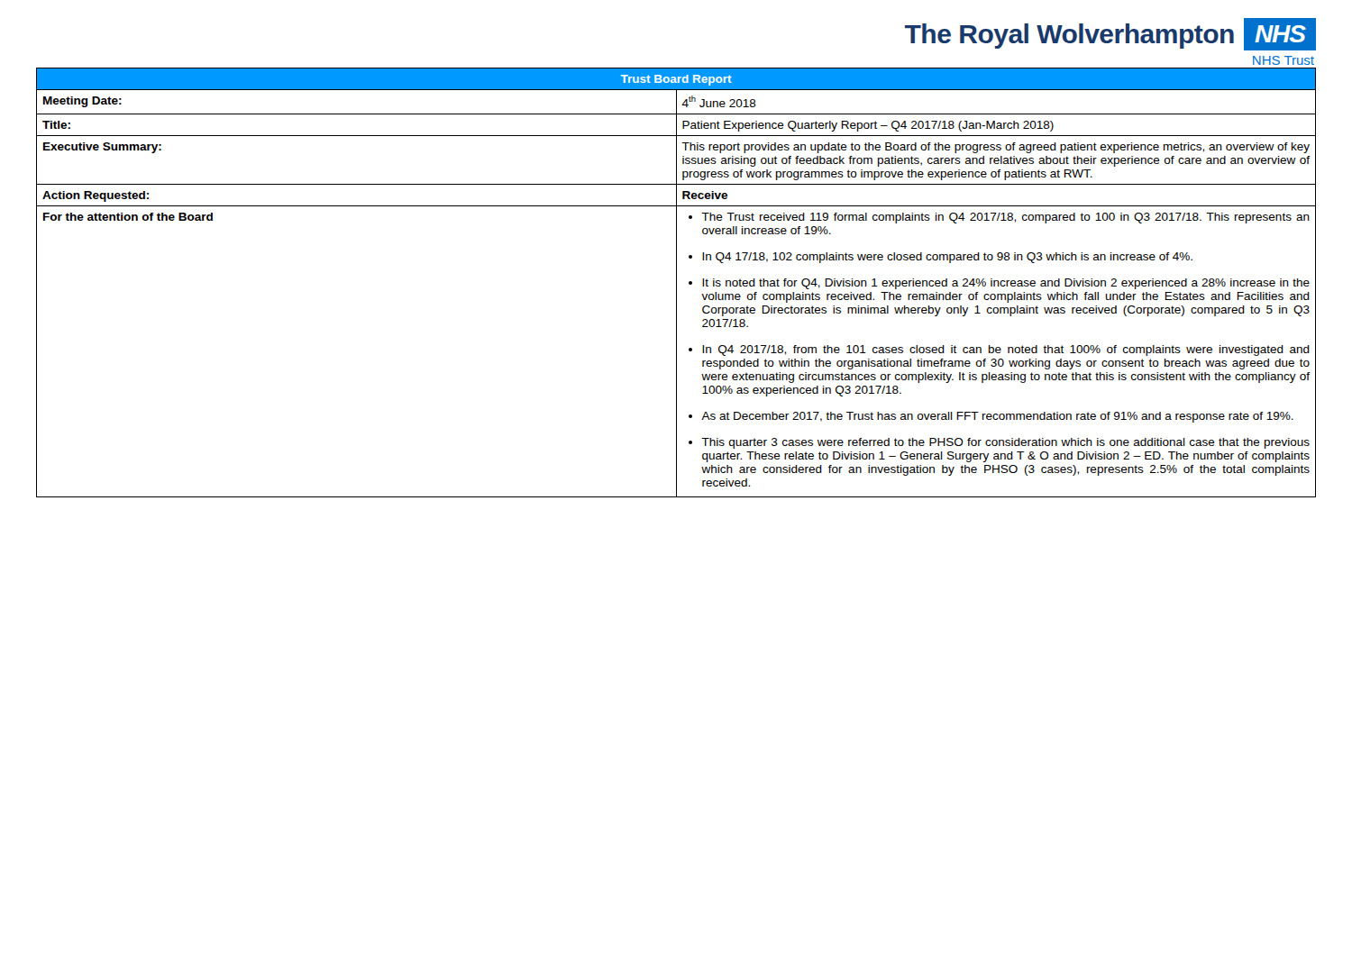The Royal Wolverhampton NHS
NHS Trust
| Trust Board Report |
| Meeting Date: | 4 th June 2018 |
| Title: | Patient Experience Quarterly Report – Q4 2017/18 (Jan-March 2018) |
| Executive Summary: | This report provides an update to the Board of the progress of agreed patient experience metrics, an overview of key issues arising out of feedback from patients, carers and relatives about their experience of care and an overview of progress of work programmes to improve the experience of patients at RWT. |
| Action Requested: | Receive |
| For the attention of the Board | The Trust received 119 formal complaints in Q4 2017/18, compared to 100 in Q3 2017/18. This represents an overall increase of 19%. In Q4 17/18, 102 complaints were closed compared to 98 in Q3 which is an increase of 4%. It is noted that for Q4, Division 1 experienced a 24% increase and Division 2 experienced a 28% increase in the volume of complaints received. The remainder of complaints which fall under the Estates and Facilities and Corporate Directorates is minimal whereby only 1 complaint was received (Corporate) compared to 5 in Q3 2017/18. In Q4 2017/18, from the 101 cases closed it can be noted that 100% of complaints were investigated and responded to within the organisational timeframe of 30 working days or consent to breach was agreed due to were extenuating circumstances or complexity. It is pleasing to note that this is consistent with the compliancy of 100% as experienced in Q3 2017/18. As at December 2017, the Trust has an overall FFT recommendation rate of 91% and a response rate of 19%. This quarter 3 cases were referred to the PHSO for consideration which is one additional case that the previous quarter. These relate to Division 1 – General Surgery and T & O and Division 2 – ED. The number of complaints which are considered for an investigation by the PHSO (3 cases), represents 2.5% of the total complaints received. |